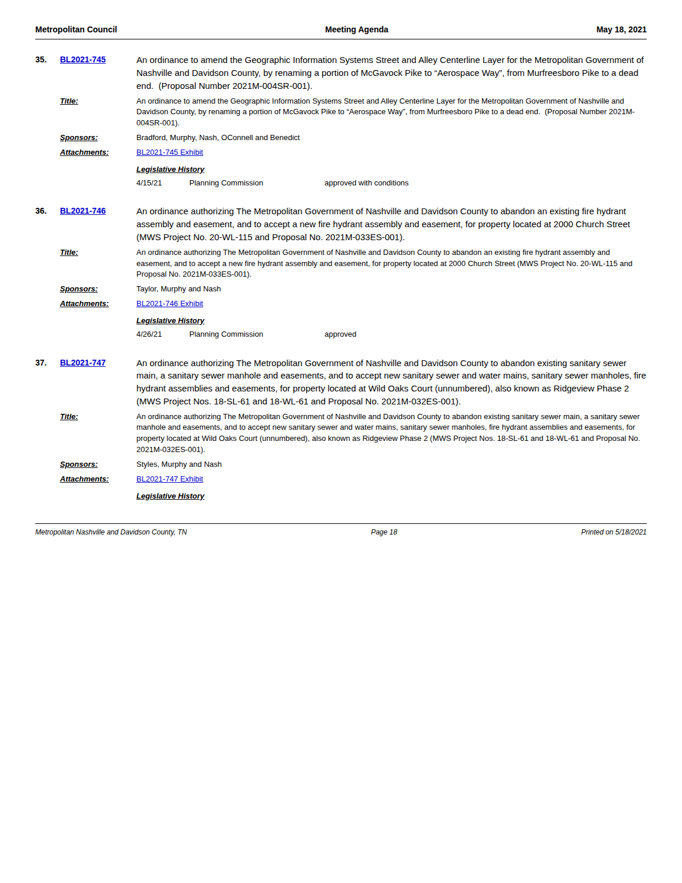Metropolitan Council
Meeting Agenda
May 18, 2021
| 35. | BL2021-745 | An ordinance to amend the Geographic Information Systems Street and Alley Centerline Layer for the Metropolitan Government of Nashville and Davidson County, by renaming a portion of McGavock Pike to “Aerospace Way”, from Murfreesboro Pike to a dead end. (Proposal Number 2021M-004SR-001). |
| | Title: | An ordinance to amend the Geographic Information Systems Street and Alley Centerline Layer for the Metropolitan Government of Nashville and Davidson County, by renaming a portion of McGavock Pike to “Aerospace Way”, from Murfreesboro Pike to a dead end. (Proposal Number 2021M-004SR-001). |
| | Sponsors: | Bradford, Murphy, Nash, OConnell and Benedict |
| | Attachments: | BL2021-745 Exhibit |
| | | Legislative History 4/15/21 Planning Commission approved with conditions |
| 36. | BL2021-746 | An ordinance authorizing The Metropolitan Government of Nashville and Davidson County to abandon an existing fire hydrant assembly and easement, and to accept a new fire hydrant assembly and easement, for property located at 2000 Church Street (MWS Project No. 20-WL-115 and Proposal No. 2021M-033ES-001). |
| | Title: | An ordinance authorizing The Metropolitan Government of Nashville and Davidson County to abandon an existing fire hydrant assembly and easement, and to accept a new fire hydrant assembly and easement, for property located at 2000 Church Street (MWS Project No. 20-WL-115 and Proposal No. 2021M-033ES-001). |
| | Sponsors: | Taylor, Murphy and Nash |
| | Attachments: | BL2021-746 Exhibit |
| | | Legislative History 4/26/21 Planning Commission approved |
| 37. | BL2021-747 | An ordinance authorizing The Metropolitan Government of Nashville and Davidson County to abandon existing sanitary sewer main, a sanitary sewer manhole and easements, and to accept new sanitary sewer and water mains, sanitary sewer manholes, fire hydrant assemblies and easements, for property located at Wild Oaks Court (unnumbered), also known as Ridgeview Phase 2 (MWS Project Nos. 18-SL-61 and 18-WL-61 and Proposal No. 2021M-032ES-001). |
| | Title: | An ordinance authorizing The Metropolitan Government of Nashville and Davidson County to abandon existing sanitary sewer main, a sanitary sewer manhole and easements, and to accept new sanitary sewer and water mains, sanitary sewer manholes, fire hydrant assemblies and easements, for property located at Wild Oaks Court (unnumbered), also known as Ridgeview Phase 2 (MWS Project Nos. 18-SL-61 and 18-WL-61 and Proposal No. 2021M-032ES-001). |
| | Sponsors: | Styles, Murphy and Nash |
| | Attachments: | BL2021-747 Exhibit |
| | | Legislative History |
Metropolitan Nashville and Davidson County, TN
Page 18
Printed on 5/18/2021